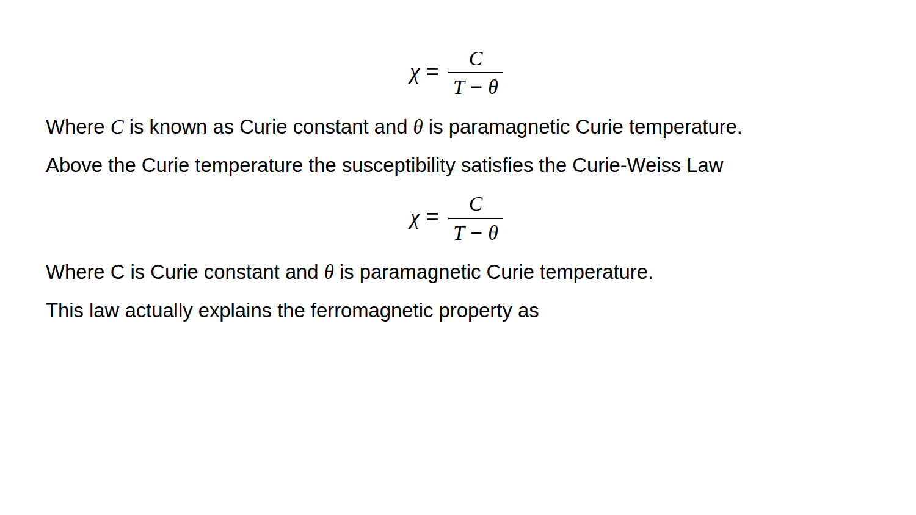χ = C T − θ
Where C is known as Curie constant and θ is paramagnetic Curie temperature.
Above the Curie temperature the susceptibility satisfies the Curie-Weiss Law
χ = C T − θ
Where C is Curie constant and θ is paramagnetic Curie temperature.
This law actually explains the ferromagnetic property as